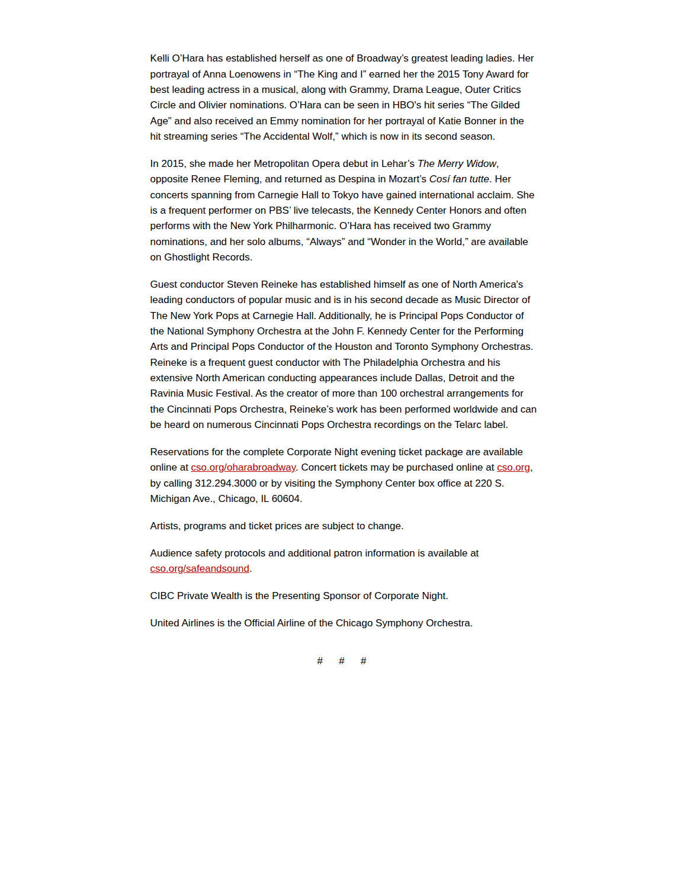Kelli O’Hara has established herself as one of Broadway’s greatest leading ladies. Her portrayal of Anna Loenowens in “The King and I” earned her the 2015 Tony Award for best leading actress in a musical, along with Grammy, Drama League, Outer Critics Circle and Olivier nominations. O’Hara can be seen in HBO's hit series “The Gilded Age” and also received an Emmy nomination for her portrayal of Katie Bonner in the hit streaming series “The Accidental Wolf,” which is now in its second season.
In 2015, she made her Metropolitan Opera debut in Lehar’s The Merry Widow, opposite Renee Fleming, and returned as Despina in Mozart’s Cosí fan tutte. Her concerts spanning from Carnegie Hall to Tokyo have gained international acclaim. She is a frequent performer on PBS’ live telecasts, the Kennedy Center Honors and often performs with the New York Philharmonic. O’Hara has received two Grammy nominations, and her solo albums, “Always” and “Wonder in the World,” are available on Ghostlight Records.
Guest conductor Steven Reineke has established himself as one of North America's leading conductors of popular music and is in his second decade as Music Director of The New York Pops at Carnegie Hall. Additionally, he is Principal Pops Conductor of the National Symphony Orchestra at the John F. Kennedy Center for the Performing Arts and Principal Pops Conductor of the Houston and Toronto Symphony Orchestras. Reineke is a frequent guest conductor with The Philadelphia Orchestra and his extensive North American conducting appearances include Dallas, Detroit and the Ravinia Music Festival. As the creator of more than 100 orchestral arrangements for the Cincinnati Pops Orchestra, Reineke’s work has been performed worldwide and can be heard on numerous Cincinnati Pops Orchestra recordings on the Telarc label.
Reservations for the complete Corporate Night evening ticket package are available online at cso.org/oharabroadway. Concert tickets may be purchased online at cso.org, by calling 312.294.3000 or by visiting the Symphony Center box office at 220 S. Michigan Ave., Chicago, IL 60604.
Artists, programs and ticket prices are subject to change.
Audience safety protocols and additional patron information is available at cso.org/safeandsound.
CIBC Private Wealth is the Presenting Sponsor of Corporate Night.
United Airlines is the Official Airline of the Chicago Symphony Orchestra.
# # #